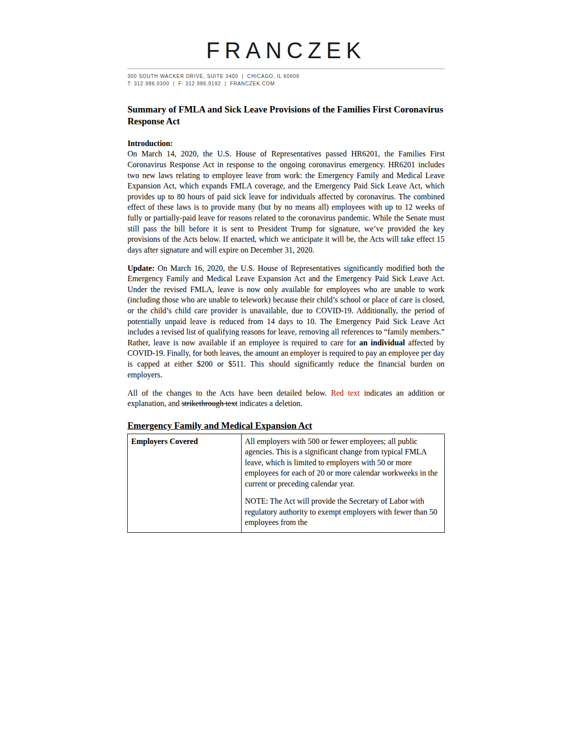FRANCZEK
300 SOUTH WACKER DRIVE, SUITE 3400 | CHICAGO, IL 60606
T: 312.986.0300 | F: 312.986.9192 | FRANCZEK.COM
Summary of FMLA and Sick Leave Provisions of the Families First Coronavirus Response Act
Introduction:
On March 14, 2020, the U.S. House of Representatives passed HR6201, the Families First Coronavirus Response Act in response to the ongoing coronavirus emergency. HR6201 includes two new laws relating to employee leave from work: the Emergency Family and Medical Leave Expansion Act, which expands FMLA coverage, and the Emergency Paid Sick Leave Act, which provides up to 80 hours of paid sick leave for individuals affected by coronavirus. The combined effect of these laws is to provide many (but by no means all) employees with up to 12 weeks of fully or partially-paid leave for reasons related to the coronavirus pandemic. While the Senate must still pass the bill before it is sent to President Trump for signature, we’ve provided the key provisions of the Acts below. If enacted, which we anticipate it will be, the Acts will take effect 15 days after signature and will expire on December 31, 2020.
Update: On March 16, 2020, the U.S. House of Representatives significantly modified both the Emergency Family and Medical Leave Expansion Act and the Emergency Paid Sick Leave Act. Under the revised FMLA, leave is now only available for employees who are unable to work (including those who are unable to telework) because their child’s school or place of care is closed, or the child’s child care provider is unavailable, due to COVID-19. Additionally, the period of potentially unpaid leave is reduced from 14 days to 10. The Emergency Paid Sick Leave Act includes a revised list of qualifying reasons for leave, removing all references to “family members.” Rather, leave is now available if an employee is required to care for an individual affected by COVID-19. Finally, for both leaves, the amount an employer is required to pay an employee per day is capped at either $200 or $511. This should significantly reduce the financial burden on employers.
All of the changes to the Acts have been detailed below. Red text indicates an addition or explanation, and strikethrough text indicates a deletion.
Emergency Family and Medical Expansion Act
| Employers Covered | All employers with 500 or fewer employees; all public agencies. This is a significant change from typical FMLA leave, which is limited to employers with 50 or more employees for each of 20 or more calendar workweeks in the current or preceding calendar year. NOTE: The Act will provide the Secretary of Labor with regulatory authority to exempt employers with fewer than 50 employees from the |